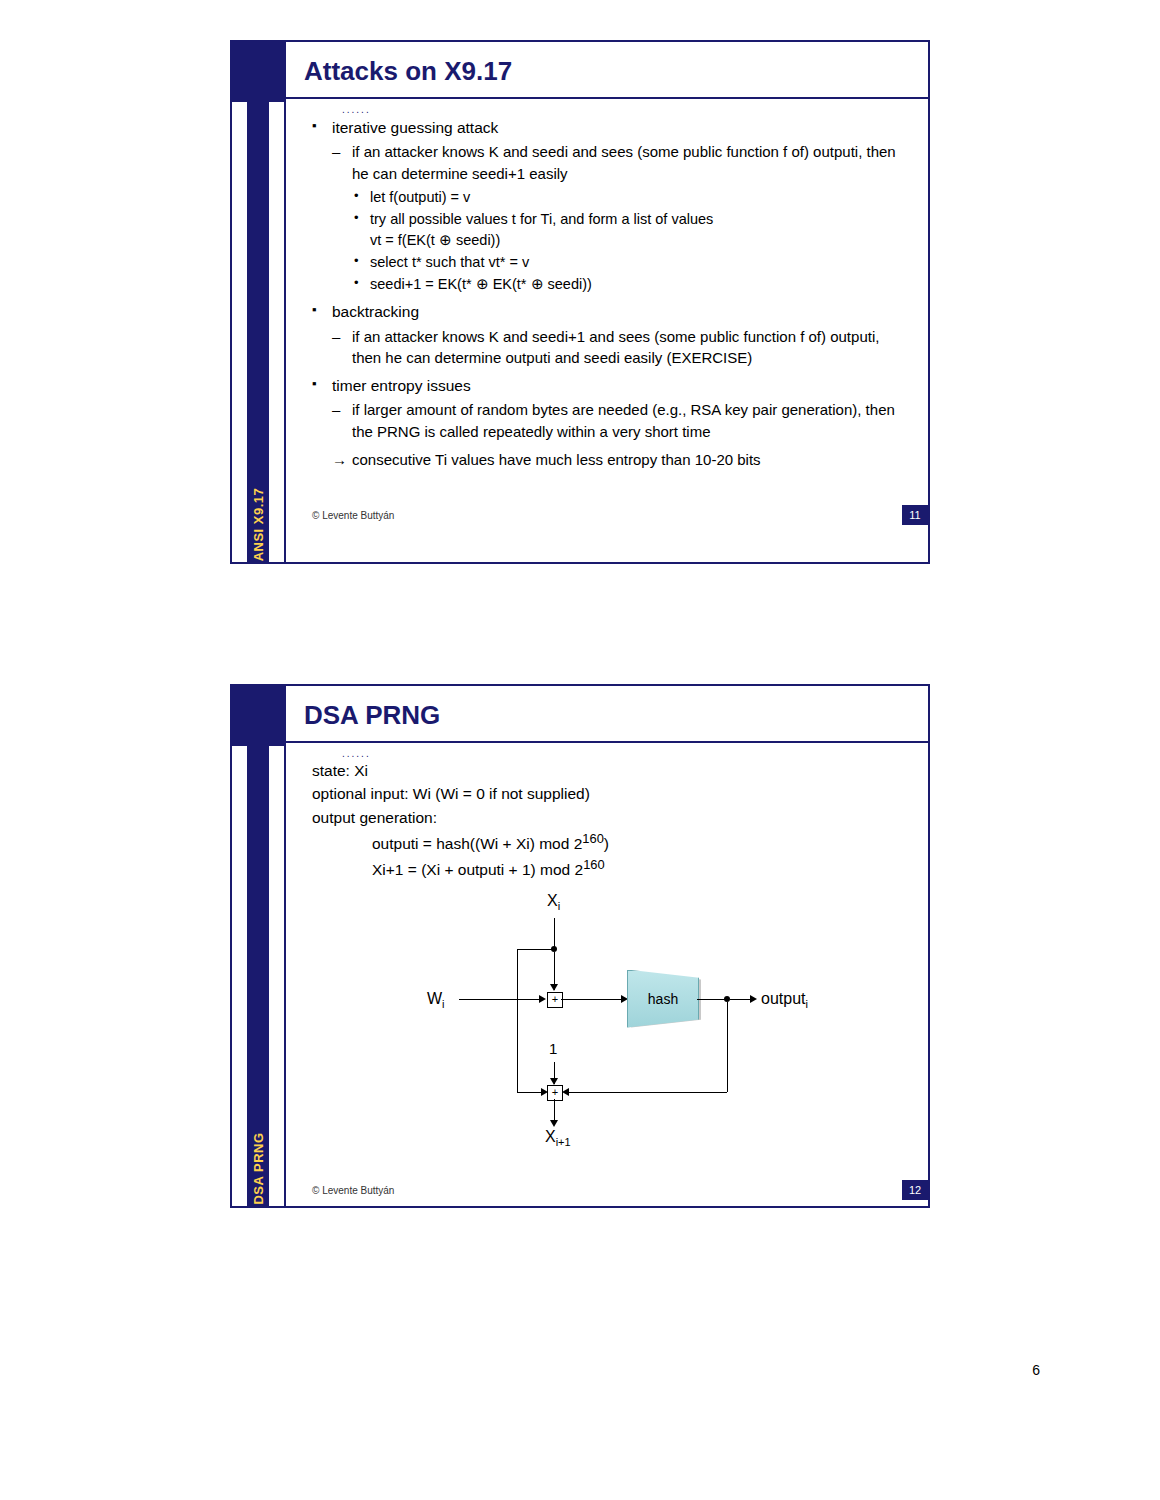ANSI X9.17
Attacks on X9.17
......
iterative guessing attack
if an attacker knows K and seedi and sees (some public function f of) outputi, then he can determine seedi+1 easily
let f(outputi) = v
try all possible values t for Ti, and form a list of values
vt = f(EK(t ⊕ seedi))
select t* such that vt* = v
seedi+1 = EK(t* ⊕ EK(t* ⊕ seedi))
backtracking
if an attacker knows K and seedi+1 and sees (some public function f of) outputi, then he can determine outputi and seedi easily (EXERCISE)
timer entropy issues
if larger amount of random bytes are needed (e.g., RSA key pair generation), then the PRNG is called repeatedly within a very short time
consecutive Ti values have much less entropy than 10-20 bits
© Levente Buttyán
11
DSA PRNG
DSA PRNG
......
state: Xi
optional input: Wi (Wi = 0 if not supplied)
output generation:
outputi = hash((Wi + Xi) mod 2160)
Xi+1 = (Xi + outputi + 1) mod 2160
Xi
+
Wi
hash
outputi
1
+
Xi+1
© Levente Buttyán
12
6